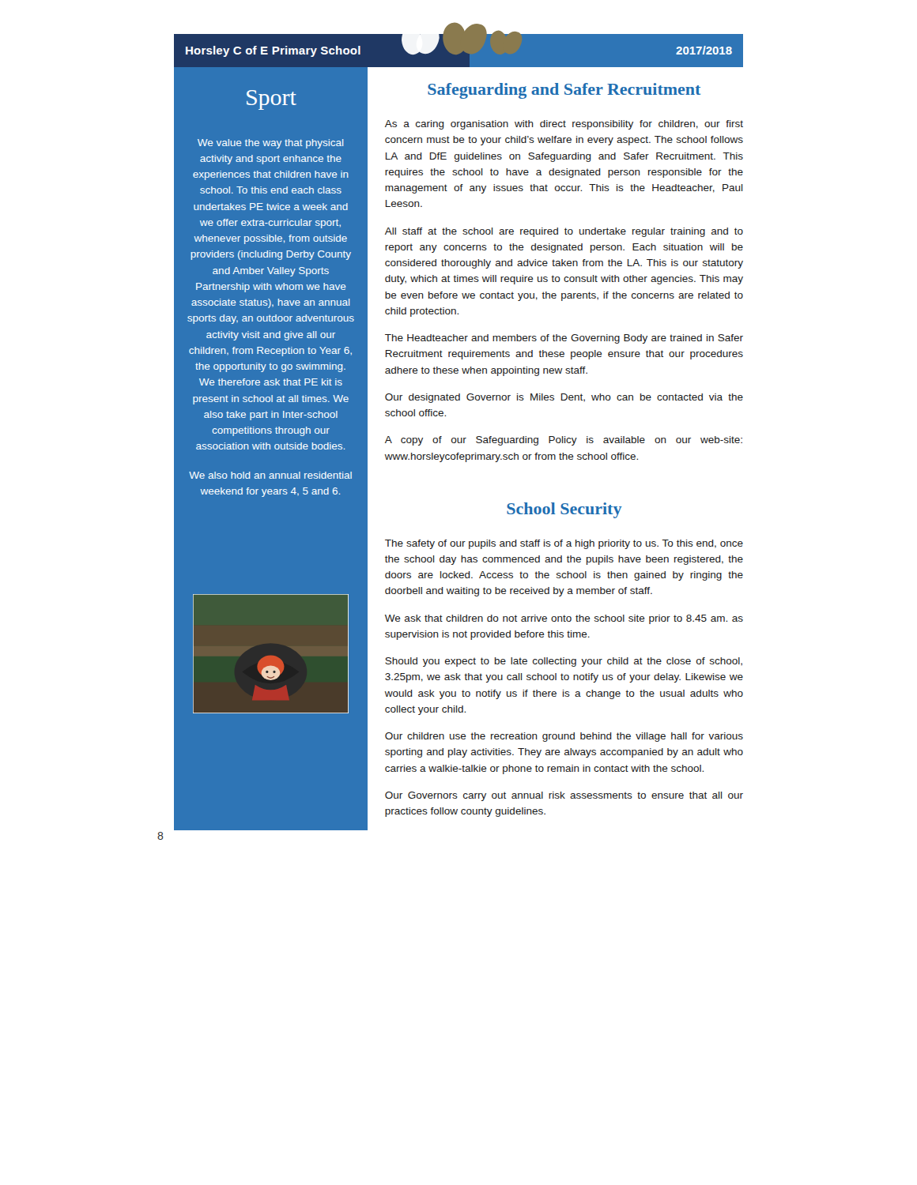Horsley C of E Primary School
2017/2018
Sport
We value the way that physical activity and sport enhance the experiences that children have in school. To this end each class undertakes PE twice a week and we offer extra-curricular sport, whenever possible, from outside providers (including Derby County and Amber Valley Sports Partnership with whom we have associate status), have an annual sports day, an outdoor adventurous activity visit and give all our children, from Reception to Year 6, the opportunity to go swimming. We therefore ask that PE kit is present in school at all times. We also take part in Inter-school competitions through our association with outside bodies.
We also hold an annual residential weekend for years 4, 5 and 6.
Safeguarding and Safer Recruitment
As a caring organisation with direct responsibility for children, our first concern must be to your child’s welfare in every aspect. The school follows LA and DfE guidelines on Safeguarding and Safer Recruitment. This requires the school to have a designated person responsible for the management of any issues that occur. This is the Headteacher, Paul Leeson.
All staff at the school are required to undertake regular training and to report any concerns to the designated person. Each situation will be considered thoroughly and advice taken from the LA. This is our statutory duty, which at times will require us to consult with other agencies. This may be even before we contact you, the parents, if the concerns are related to child protection.
The Headteacher and members of the Governing Body are trained in Safer Recruitment requirements and these people ensure that our procedures adhere to these when appointing new staff.
Our designated Governor is Miles Dent, who can be contacted via the school office.
A copy of our Safeguarding Policy is available on our web-site: www.horsleycofeprimary.sch or from the school office.
School Security
The safety of our pupils and staff is of a high priority to us. To this end, once the school day has commenced and the pupils have been registered, the doors are locked. Access to the school is then gained by ringing the doorbell and waiting to be received by a member of staff.
We ask that children do not arrive onto the school site prior to 8.45 am. as supervision is not provided before this time.
Should you expect to be late collecting your child at the close of school, 3.25pm, we ask that you call school to notify us of your delay. Likewise we would ask you to notify us if there is a change to the usual adults who collect your child.
Our children use the recreation ground behind the village hall for various sporting and play activities. They are always accompanied by an adult who carries a walkie-talkie or phone to remain in contact with the school.
Our Governors carry out annual risk assessments to ensure that all our practices follow county guidelines.
8